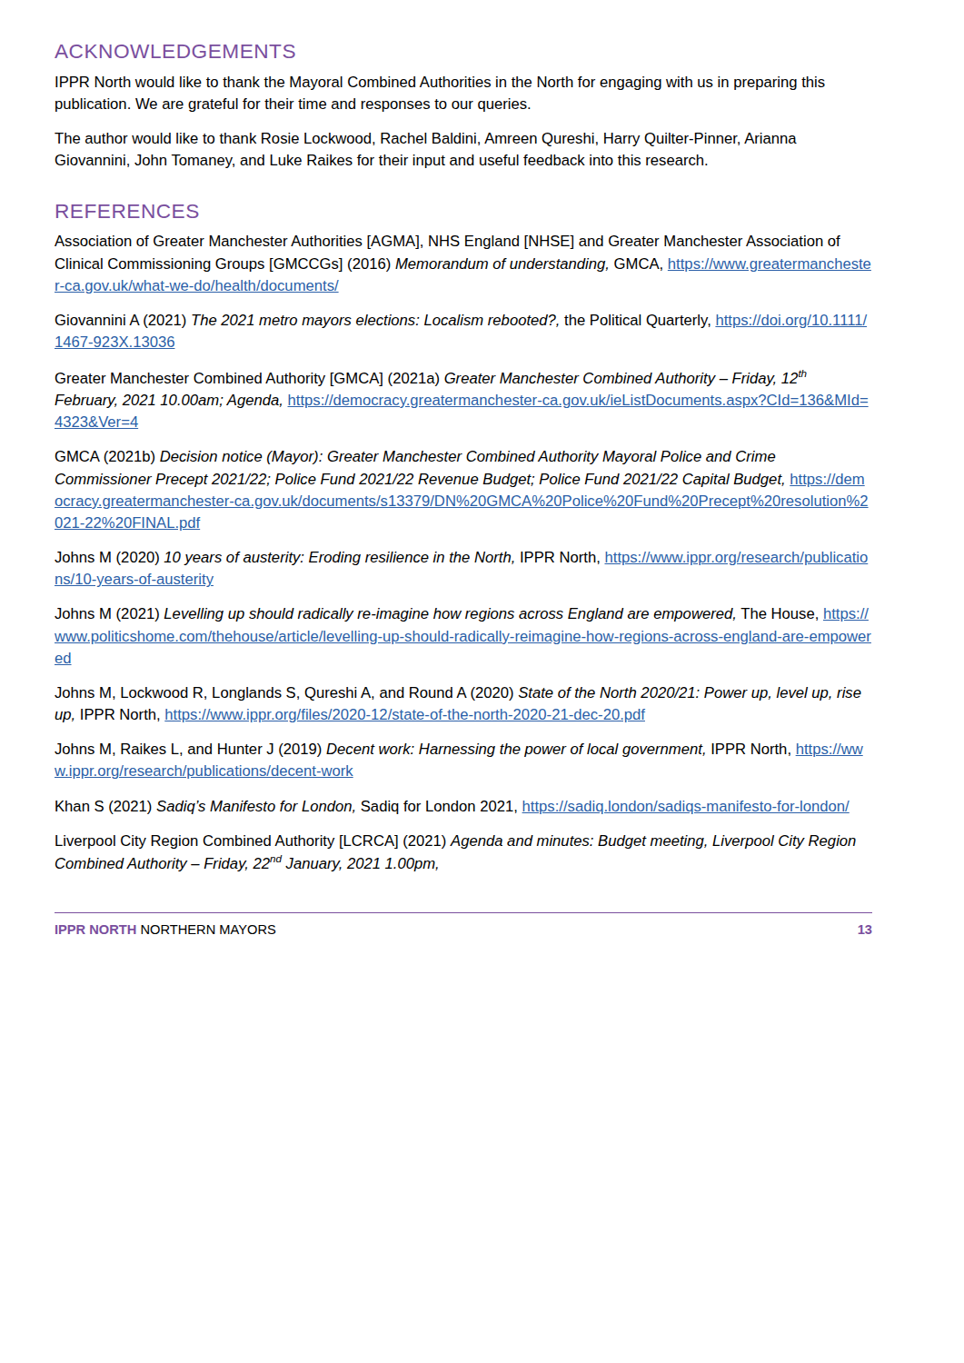ACKNOWLEDGEMENTS
IPPR North would like to thank the Mayoral Combined Authorities in the North for engaging with us in preparing this publication. We are grateful for their time and responses to our queries.
The author would like to thank Rosie Lockwood, Rachel Baldini, Amreen Qureshi, Harry Quilter-Pinner, Arianna Giovannini, John Tomaney, and Luke Raikes for their input and useful feedback into this research.
REFERENCES
Association of Greater Manchester Authorities [AGMA], NHS England [NHSE] and Greater Manchester Association of Clinical Commissioning Groups [GMCCGs] (2016) Memorandum of understanding, GMCA, https://www.greatermanchester-ca.gov.uk/what-we-do/health/documents/
Giovannini A (2021) The 2021 metro mayors elections: Localism rebooted?, the Political Quarterly, https://doi.org/10.1111/1467-923X.13036
Greater Manchester Combined Authority [GMCA] (2021a) Greater Manchester Combined Authority – Friday, 12th February, 2021 10.00am; Agenda, https://democracy.greatermanchester-ca.gov.uk/ieListDocuments.aspx?CId=136&MId=4323&Ver=4
GMCA (2021b) Decision notice (Mayor): Greater Manchester Combined Authority Mayoral Police and Crime Commissioner Precept 2021/22; Police Fund 2021/22 Revenue Budget; Police Fund 2021/22 Capital Budget, https://democracy.greatermanchester-ca.gov.uk/documents/s13379/DN%20GMCA%20Police%20Fund%20Precept%20resolution%2021-22%20FINAL.pdf
Johns M (2020) 10 years of austerity: Eroding resilience in the North, IPPR North, https://www.ippr.org/research/publications/10-years-of-austerity
Johns M (2021) Levelling up should radically re-imagine how regions across England are empowered, The House, https://www.politicshome.com/thehouse/article/levelling-up-should-radically-reimagine-how-regions-across-england-are-empowered
Johns M, Lockwood R, Longlands S, Qureshi A, and Round A (2020) State of the North 2020/21: Power up, level up, rise up, IPPR North, https://www.ippr.org/files/2020-12/state-of-the-north-2020-21-dec-20.pdf
Johns M, Raikes L, and Hunter J (2019) Decent work: Harnessing the power of local government, IPPR North, https://www.ippr.org/research/publications/decent-work
Khan S (2021) Sadiq’s Manifesto for London, Sadiq for London 2021, https://sadiq.london/sadiqs-manifesto-for-london/
Liverpool City Region Combined Authority [LCRCA] (2021) Agenda and minutes: Budget meeting, Liverpool City Region Combined Authority – Friday, 22nd January, 2021 1.00pm,
IPPR NORTH NORTHERN MAYORS
13